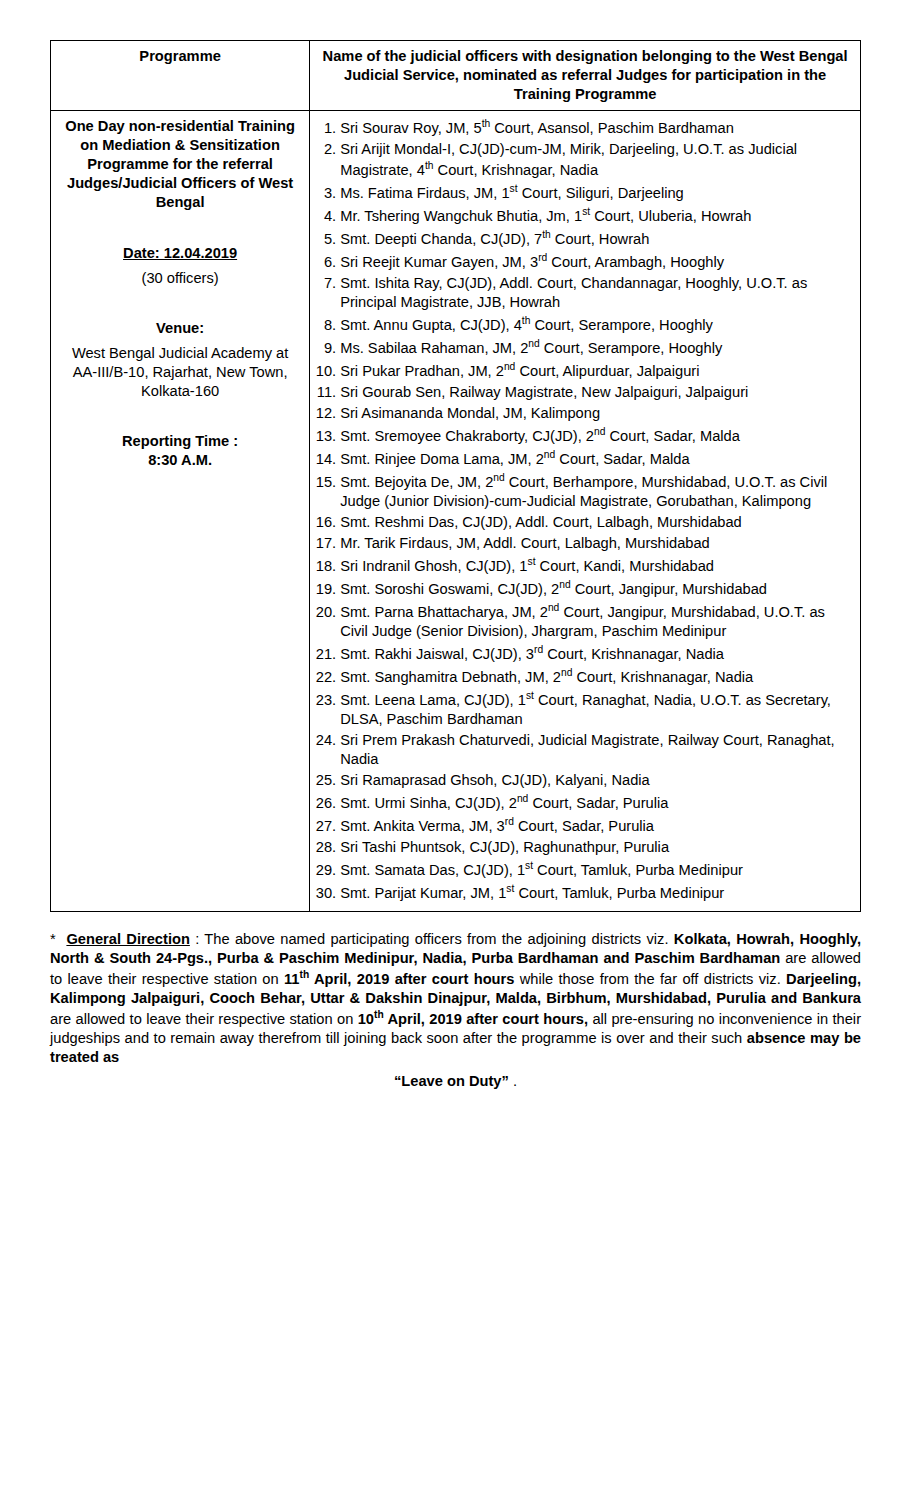| Programme | Name of the judicial officers with designation belonging to the West Bengal Judicial Service, nominated as referral Judges for participation in the Training Programme |
| --- | --- |
| One Day non-residential Training on Mediation & Sensitization Programme for the referral Judges/Judicial Officers of West Bengal Date: 12.04.2019 (30 officers) Venue: West Bengal Judicial Academy at AA-III/B-10, Rajarhat, New Town, Kolkata-160 Reporting Time : 8:30 A.M. | Sri Sourav Roy, JM, 5 th Court, Asansol, Paschim Bardhaman Sri Arijit Mondal-I, CJ(JD)-cum-JM, Mirik, Darjeeling, U.O.T. as Judicial Magistrate, 4 th Court, Krishnagar, Nadia Ms. Fatima Firdaus, JM, 1 st Court, Siliguri, Darjeeling Mr. Tshering Wangchuk Bhutia, Jm, 1 st Court, Uluberia, Howrah Smt. Deepti Chanda, CJ(JD), 7 th Court, Howrah Sri Reejit Kumar Gayen, JM, 3 rd Court, Arambagh, Hooghly Smt. Ishita Ray, CJ(JD), Addl. Court, Chandannagar, Hooghly, U.O.T. as Principal Magistrate, JJB, Howrah Smt. Annu Gupta, CJ(JD), 4 th Court, Serampore, Hooghly Ms. Sabilaa Rahaman, JM, 2 nd Court, Serampore, Hooghly Sri Pukar Pradhan, JM, 2 nd Court, Alipurduar, Jalpaiguri Sri Gourab Sen, Railway Magistrate, New Jalpaiguri, Jalpaiguri Sri Asimananda Mondal, JM, Kalimpong Smt. Sremoyee Chakraborty, CJ(JD), 2 nd Court, Sadar, Malda Smt. Rinjee Doma Lama, JM, 2 nd Court, Sadar, Malda Smt. Bejoyita De, JM, 2 nd Court, Berhampore, Murshidabad, U.O.T. as Civil Judge (Junior Division)-cum-Judicial Magistrate, Gorubathan, Kalimpong Smt. Reshmi Das, CJ(JD), Addl. Court, Lalbagh, Murshidabad Mr. Tarik Firdaus, JM, Addl. Court, Lalbagh, Murshidabad Sri Indranil Ghosh, CJ(JD), 1 st Court, Kandi, Murshidabad Smt. Soroshi Goswami, CJ(JD), 2 nd Court, Jangipur, Murshidabad Smt. Parna Bhattacharya, JM, 2 nd Court, Jangipur, Murshidabad, U.O.T. as Civil Judge (Senior Division), Jhargram, Paschim Medinipur Smt. Rakhi Jaiswal, CJ(JD), 3 rd Court, Krishnanagar, Nadia Smt. Sanghamitra Debnath, JM, 2 nd Court, Krishnanagar, Nadia Smt. Leena Lama, CJ(JD), 1 st Court, Ranaghat, Nadia, U.O.T. as Secretary, DLSA, Paschim Bardhaman Sri Prem Prakash Chaturvedi, Judicial Magistrate, Railway Court, Ranaghat, Nadia Sri Ramaprasad Ghsoh, CJ(JD), Kalyani, Nadia Smt. Urmi Sinha, CJ(JD), 2 nd Court, Sadar, Purulia Smt. Ankita Verma, JM, 3 rd Court, Sadar, Purulia Sri Tashi Phuntsok, CJ(JD), Raghunathpur, Purulia Smt. Samata Das, CJ(JD), 1 st Court, Tamluk, Purba Medinipur Smt. Parijat Kumar, JM, 1 st Court, Tamluk, Purba Medinipur |
* General Direction : The above named participating officers from the adjoining districts viz. Kolkata, Howrah, Hooghly, North & South 24-Pgs., Purba & Paschim Medinipur, Nadia, Purba Bardhaman and Paschim Bardhaman are allowed to leave their respective station on 11th April, 2019 after court hours while those from the far off districts viz. Darjeeling, Kalimpong Jalpaiguri, Cooch Behar, Uttar & Dakshin Dinajpur, Malda, Birbhum, Murshidabad, Purulia and Bankura are allowed to leave their respective station on 10th April, 2019 after court hours, all pre-ensuring no inconvenience in their judgeships and to remain away therefrom till joining back soon after the programme is over and their such absence may be treated as
“Leave on Duty” .